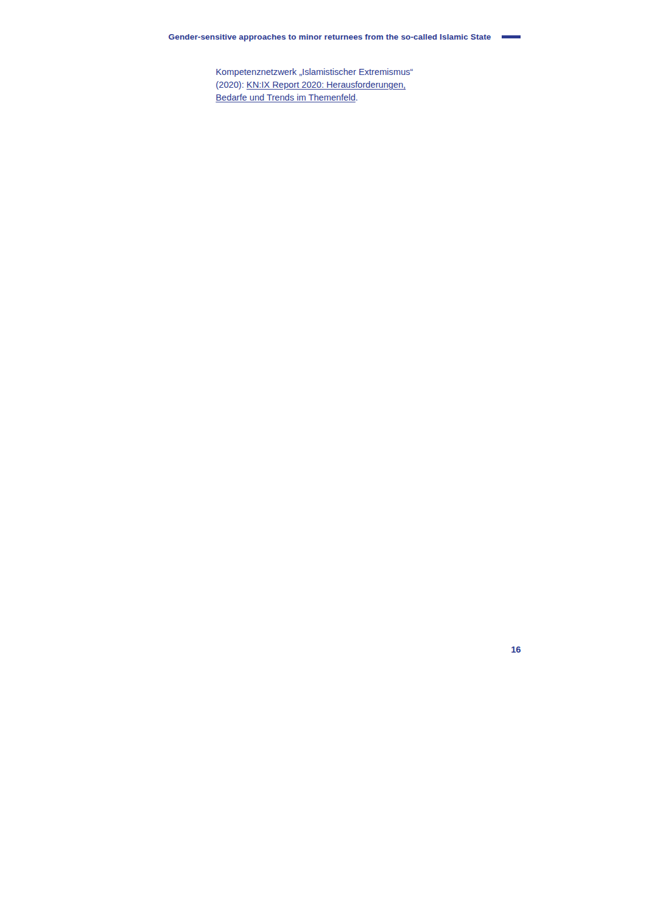Gender-sensitive approaches to minor returnees from the so-called Islamic State
Kompetenznetzwerk „Islamistischer Extremismus“ (2020): KN:IX Report 2020: Herausforderungen, Bedarfe und Trends im Themenfeld.
16